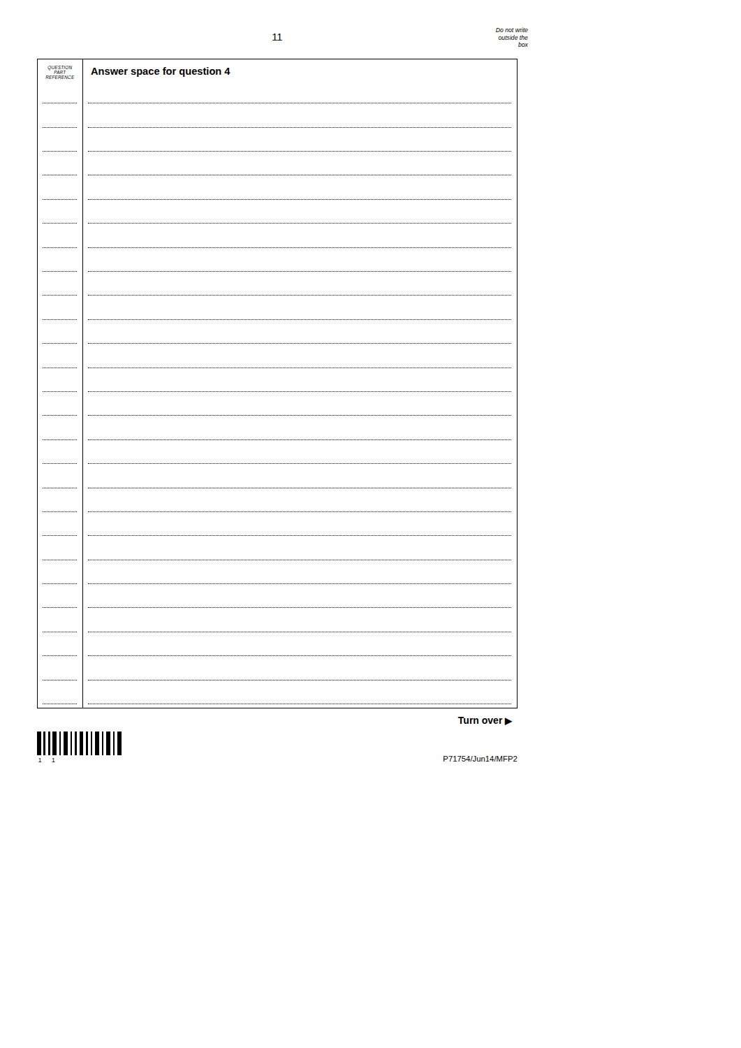Do not write
outside the
box
11
| QUESTION PART REFERENCE | Answer space for question 4 |
Turn over ▶
1 1
P71754/Jun14/MFP2